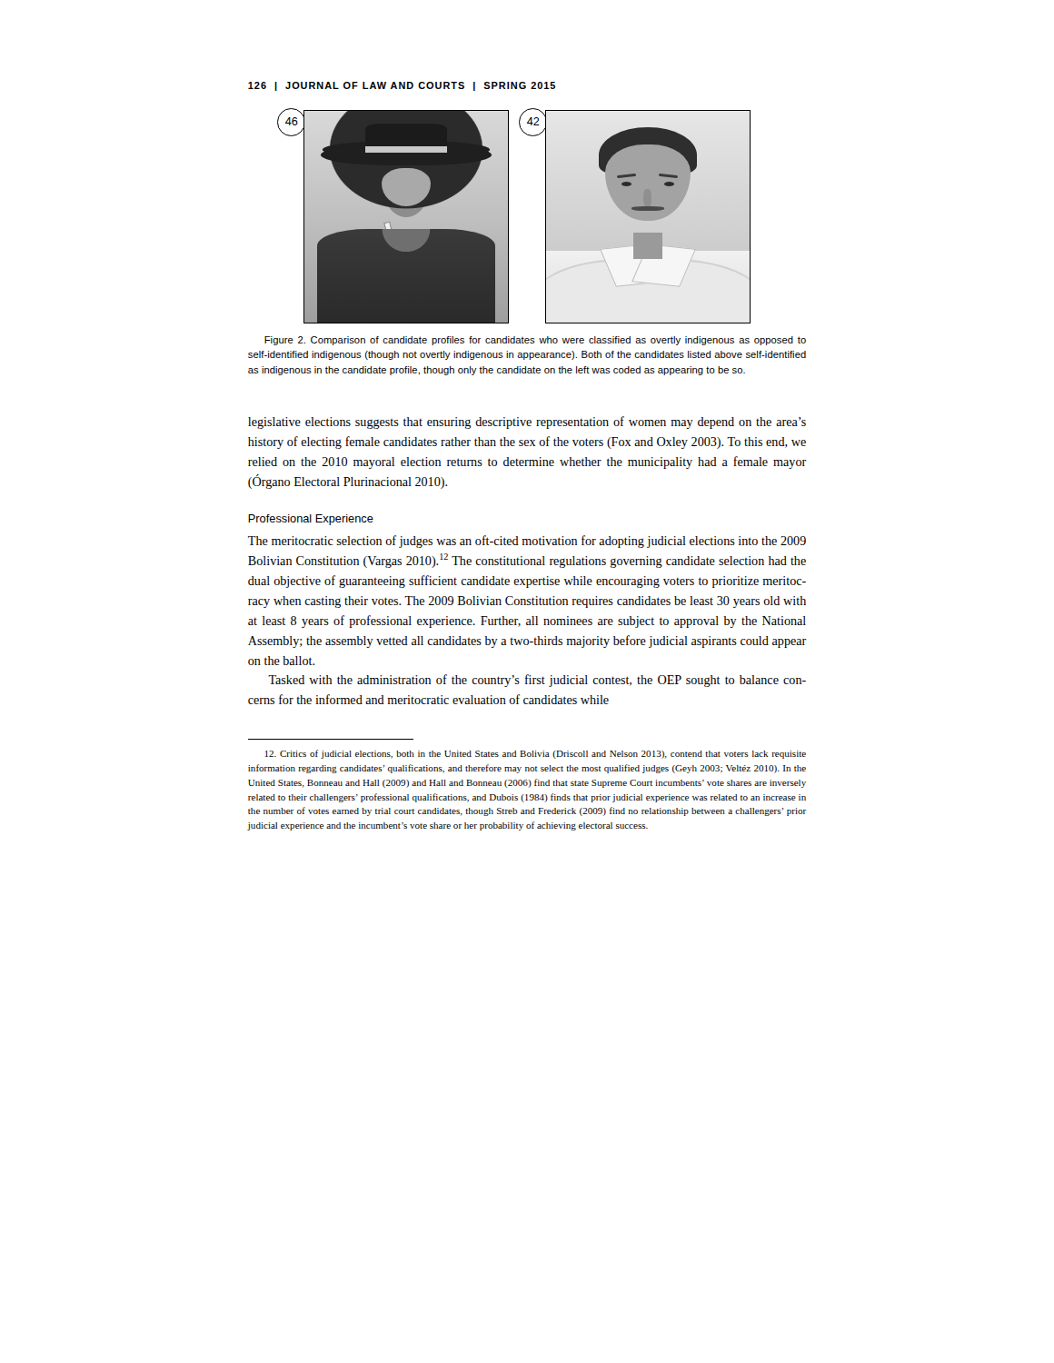126 | Journal of Law and Courts | Spring 2015
46
42
Figure 2. Comparison of candidate profiles for candidates who were classified as overtly indigenous as opposed to self-identified indigenous (though not overtly indigenous in appearance). Both of the candidates listed above self-identified as indigenous in the candidate profile, though only the candidate on the left was coded as appearing to be so.
legislative elections suggests that ensuring descriptive representation of women may depend on the area’s history of electing female candidates rather than the sex of the voters (Fox and Oxley 2003). To this end, we relied on the 2010 mayoral election returns to determine whether the municipality had a female mayor (Órgano Electoral Plurinacional 2010).
Professional Experience
The meritocratic selection of judges was an oft-cited motivation for adopting judicial elections into the 2009 Bolivian Constitution (Vargas 2010).12 The constitutional regulations governing candidate selection had the dual objective of guaranteeing sufficient candidate expertise while encouraging voters to prioritize meritocracy when casting their votes. The 2009 Bolivian Constitution requires candidates be least 30 years old with at least 8 years of professional experience. Further, all nominees are subject to approval by the National Assembly; the assembly vetted all candidates by a two-thirds majority before judicial aspirants could appear on the ballot.
Tasked with the administration of the country’s first judicial contest, the OEP sought to balance concerns for the informed and meritocratic evaluation of candidates while
12. Critics of judicial elections, both in the United States and Bolivia (Driscoll and Nelson 2013), contend that voters lack requisite information regarding candidates’ qualifications, and therefore may not select the most qualified judges (Geyh 2003; Veltéz 2010). In the United States, Bonneau and Hall (2009) and Hall and Bonneau (2006) find that state Supreme Court incumbents’ vote shares are inversely related to their challengers’ professional qualifications, and Dubois (1984) finds that prior judicial experience was related to an increase in the number of votes earned by trial court candidates, though Streb and Frederick (2009) find no relationship between a challengers’ prior judicial experience and the incumbent’s vote share or her probability of achieving electoral success.